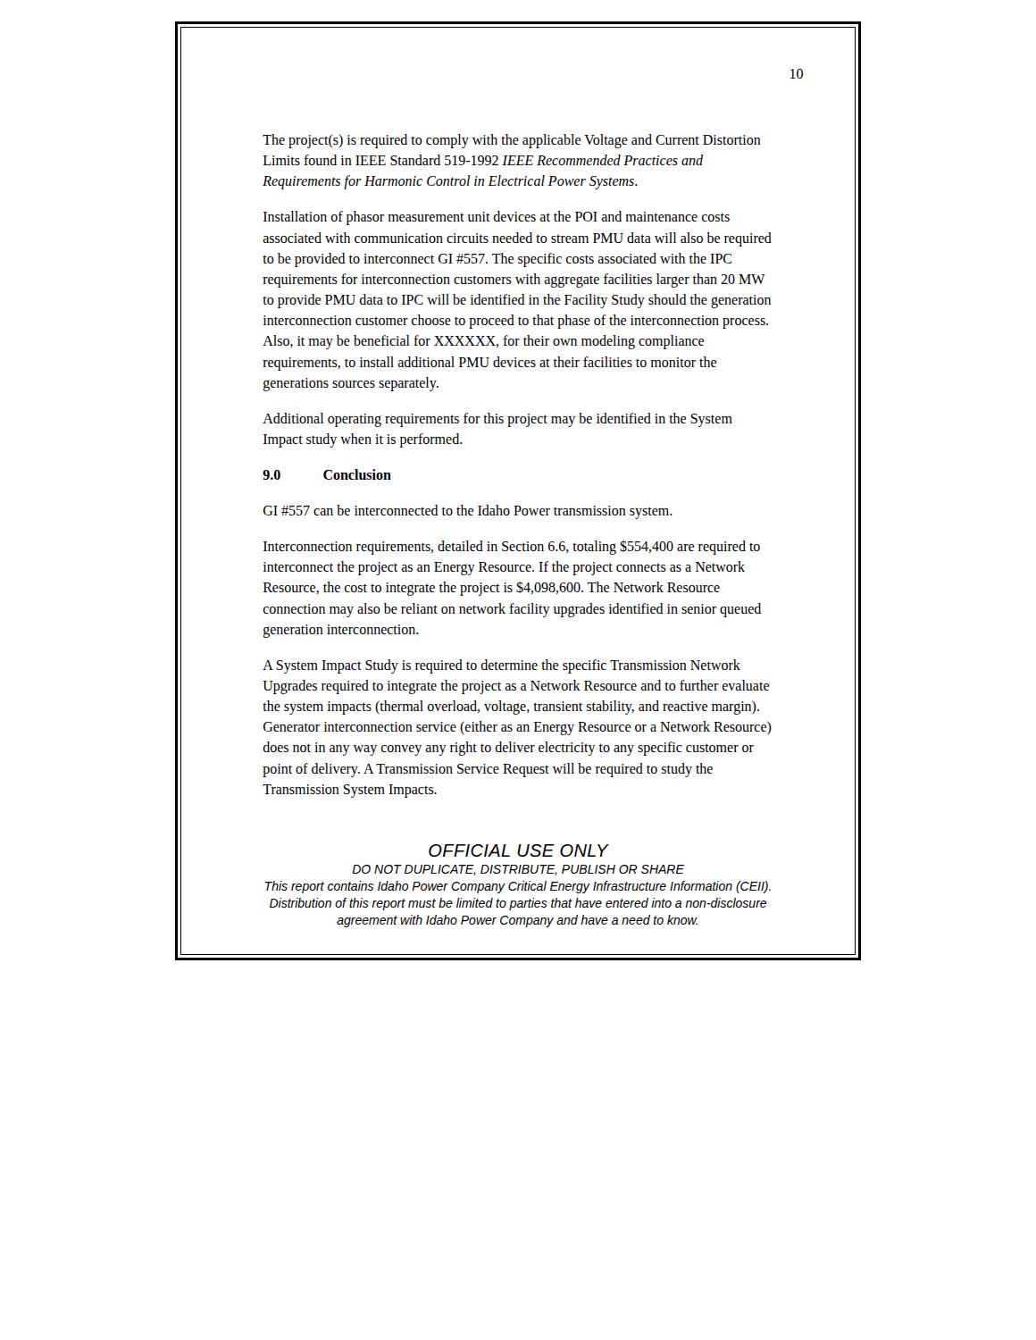10
The project(s) is required to comply with the applicable Voltage and Current Distortion Limits found in IEEE Standard 519-1992 IEEE Recommended Practices and Requirements for Harmonic Control in Electrical Power Systems.
Installation of phasor measurement unit devices at the POI and maintenance costs associated with communication circuits needed to stream PMU data will also be required to be provided to interconnect GI #557. The specific costs associated with the IPC requirements for interconnection customers with aggregate facilities larger than 20 MW to provide PMU data to IPC will be identified in the Facility Study should the generation interconnection customer choose to proceed to that phase of the interconnection process. Also, it may be beneficial for XXXXXX, for their own modeling compliance requirements, to install additional PMU devices at their facilities to monitor the generations sources separately.
Additional operating requirements for this project may be identified in the System Impact study when it is performed.
9.0 Conclusion
GI #557 can be interconnected to the Idaho Power transmission system.
Interconnection requirements, detailed in Section 6.6, totaling $554,400 are required to interconnect the project as an Energy Resource. If the project connects as a Network Resource, the cost to integrate the project is $4,098,600. The Network Resource connection may also be reliant on network facility upgrades identified in senior queued generation interconnection.
A System Impact Study is required to determine the specific Transmission Network Upgrades required to integrate the project as a Network Resource and to further evaluate the system impacts (thermal overload, voltage, transient stability, and reactive margin). Generator interconnection service (either as an Energy Resource or a Network Resource) does not in any way convey any right to deliver electricity to any specific customer or point of delivery. A Transmission Service Request will be required to study the Transmission System Impacts.
OFFICIAL USE ONLY
DO NOT DUPLICATE, DISTRIBUTE, PUBLISH OR SHARE
This report contains Idaho Power Company Critical Energy Infrastructure Information (CEII).
Distribution of this report must be limited to parties that have entered into a non-disclosure
agreement with Idaho Power Company and have a need to know.